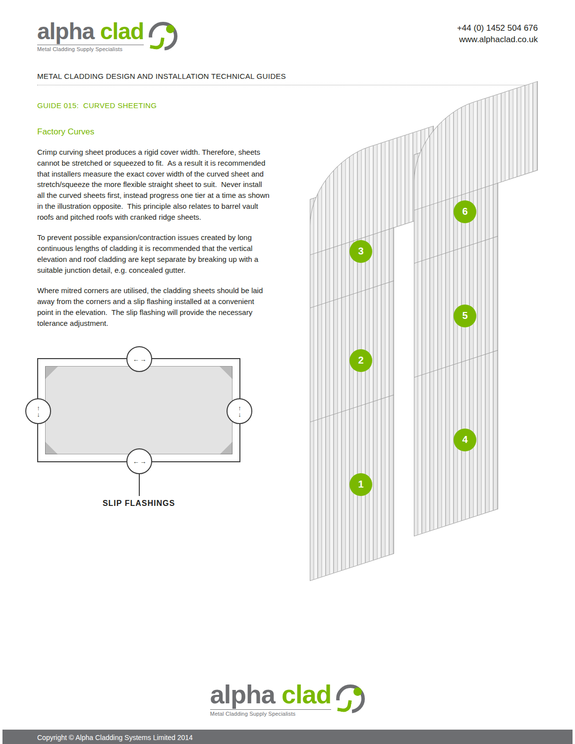alpha clad
Metal Cladding Supply Specialists
+44 (0) 1452 504 676
www.alphaclad.co.uk
METAL CLADDING DESIGN AND INSTALLATION TECHNICAL GUIDES
GUIDE 015: CURVED SHEETING
Factory Curves
Crimp curving sheet produces a rigid cover width. Therefore, sheets cannot be stretched or squeezed to fit. As a result it is recommended that installers measure the exact cover width of the curved sheet and stretch/squeeze the more flexible straight sheet to suit. Never install all the curved sheets first, instead progress one tier at a time as shown in the illustration opposite. This principle also relates to barrel vault roofs and pitched roofs with cranked ridge sheets.
To prevent possible expansion/contraction issues created by long continuous lengths of cladding it is recommended that the vertical elevation and roof cladding are kept separate by breaking up with a suitable junction detail, e.g. concealed gutter.
Where mitred corners are utilised, the cladding sheets should be laid away from the corners and a slip flashing installed at a convenient point in the elevation. The slip flashing will provide the necessary tolerance adjustment.
SLIP FLASHINGS
1 2 3 4 5 6
alpha clad
Metal Cladding Supply Specialists
Copyright © Alpha Cladding Systems Limited 2014